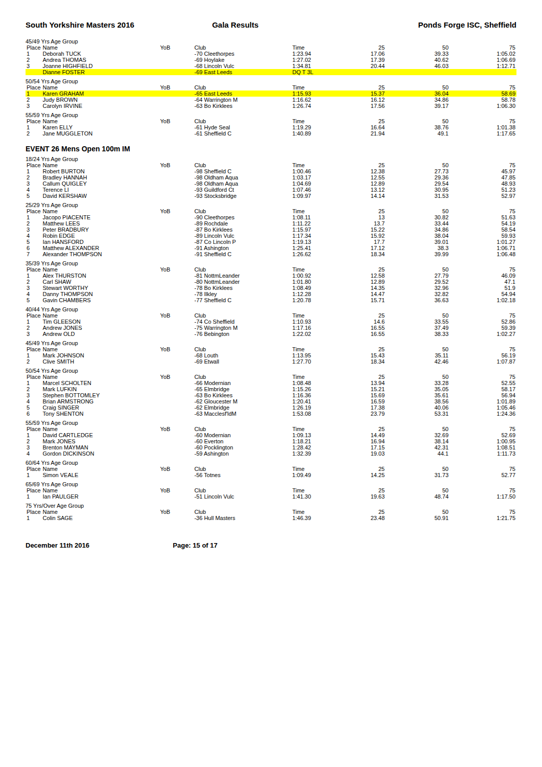South Yorkshire Masters 2016
Gala Results
Ponds Forge ISC, Sheffield
45/49 Yrs Age Group
| Place | Name | YoB | Club | Time | 25 | 50 | 75 |
| 1 | Deborah TUCK | | -70 Cleethorpes | 1:23.94 | 17.06 | 39.33 | 1:05.02 |
| 2 | Andrea THOMAS | | -69 Hoylake | 1:27.02 | 17.39 | 40.62 | 1:06.69 |
| 3 | Joanne HIGHFIELD | | -68 Lincoln Vulc | 1:34.81 | 20.44 | 46.03 | 1:12.71 |
| | Dianne FOSTER | | -69 East Leeds | DQ T 3L | | | |
50/54 Yrs Age Group
| Place | Name | YoB | Club | Time | 25 | 50 | 75 |
| 1 | Karen GRAHAM | | -65 East Leeds | 1:15.93 | 15.37 | 36.04 | 58.69 |
| 2 | Judy BROWN | | -64 Warrington M | 1:16.62 | 16.12 | 34.86 | 58.78 |
| 3 | Carolyn IRVINE | | -63 Bo Kirklees | 1:26.74 | 17.56 | 39.17 | 1:06.30 |
55/59 Yrs Age Group
| Place | Name | YoB | Club | Time | 25 | 50 | 75 |
| 1 | Karen ELLY | | -61 Hyde Seal | 1:19.29 | 16.64 | 38.76 | 1:01.38 |
| 2 | Jane MUGGLETON | | -61 Sheffield C | 1:40.89 | 21.94 | 49.1 | 1:17.65 |
EVENT 26 Mens Open 100m IM
18/24 Yrs Age Group
| Place | Name | YoB | Club | Time | 25 | 50 | 75 |
| 1 | Robert BURTON | | -98 Sheffield C | 1:00.46 | 12.38 | 27.73 | 45.97 |
| 2 | Bradley HANNAH | | -98 Oldham Aqua | 1:03.17 | 12.55 | 29.36 | 47.85 |
| 3 | Callum QUIGLEY | | -98 Oldham Aqua | 1:04.69 | 12.89 | 29.54 | 48.93 |
| 4 | Terence LI | | -93 Guildford Ct | 1:07.46 | 13.12 | 30.95 | 51.23 |
| 5 | David KERSHAW | | -93 Stocksbridge | 1:09.97 | 14.14 | 31.53 | 52.97 |
25/29 Yrs Age Group
| Place | Name | YoB | Club | Time | 25 | 50 | 75 |
| 1 | Jacopo PIACENTE | | -90 Cleethorpes | 1:08.11 | 13 | 30.82 | 51.63 |
| 2 | Matthew LEES | | -89 Rochdale | 1:11.22 | 13.7 | 33.44 | 54.19 |
| 3 | Peter BRADBURY | | -87 Bo Kirklees | 1:15.97 | 15.22 | 34.86 | 58.54 |
| 4 | Robin EDGE | | -89 Lincoln Vulc | 1:17.34 | 15.92 | 38.04 | 59.93 |
| 5 | Ian HANSFORD | | -87 Co Lincoln P | 1:19.13 | 17.7 | 39.01 | 1:01.27 |
| 6 | Matthew ALEXANDER | | -91 Ashington | 1:25.41 | 17.12 | 38.3 | 1:06.71 |
| 7 | Alexander THOMPSON | | -91 Sheffield C | 1:26.62 | 18.34 | 39.99 | 1:06.48 |
35/39 Yrs Age Group
| Place | Name | YoB | Club | Time | 25 | 50 | 75 |
| 1 | Alex THURSTON | | -81 NottmLeander | 1:00.92 | 12.58 | 27.79 | 46.09 |
| 2 | Carl SHAW | | -80 NottmLeander | 1:01.80 | 12.89 | 29.52 | 47.1 |
| 3 | Stewart WORTHY | | -78 Bo Kirklees | 1:08.49 | 14.35 | 32.96 | 51.9 |
| 4 | Danny THOMPSON | | -78 Ilkley | 1:12.28 | 14.47 | 32.82 | 54.94 |
| 5 | Gavin CHAMBERS | | -77 Sheffield C | 1:20.78 | 15.71 | 36.63 | 1:02.18 |
40/44 Yrs Age Group
| Place | Name | YoB | Club | Time | 25 | 50 | 75 |
| 1 | Tim GLEESON | | -74 Co Sheffield | 1:10.93 | 14.6 | 33.55 | 52.86 |
| 2 | Andrew JONES | | -75 Warrington M | 1:17.16 | 16.55 | 37.49 | 59.39 |
| 3 | Andrew OLD | | -76 Bebington | 1:22.02 | 16.55 | 38.33 | 1:02.27 |
45/49 Yrs Age Group
| Place | Name | YoB | Club | Time | 25 | 50 | 75 |
| 1 | Mark JOHNSON | | -68 Louth | 1:13.95 | 15.43 | 35.11 | 56.19 |
| 2 | Clive SMITH | | -69 Etwall | 1:27.70 | 18.34 | 42.46 | 1:07.87 |
50/54 Yrs Age Group
| Place | Name | YoB | Club | Time | 25 | 50 | 75 |
| 1 | Marcel SCHOLTEN | | -66 Modernian | 1:08.48 | 13.94 | 33.28 | 52.55 |
| 2 | Mark LUFKIN | | -65 Elmbridge | 1:15.26 | 15.21 | 35.05 | 58.17 |
| 3 | Stephen BOTTOMLEY | | -63 Bo Kirklees | 1:16.36 | 15.69 | 35.61 | 56.94 |
| 4 | Brian ARMSTRONG | | -62 Gloucester M | 1:20.41 | 16.59 | 38.56 | 1:01.89 |
| 5 | Craig SINGER | | -62 Elmbridge | 1:26.19 | 17.38 | 40.06 | 1:05.46 |
| 6 | Tony SHENTON | | -63 Macclesf'ldM | 1:53.08 | 23.79 | 53.31 | 1:24.36 |
55/59 Yrs Age Group
| Place | Name | YoB | Club | Time | 25 | 50 | 75 |
| 1 | David CARTLEDGE | | -60 Modernian | 1:09.13 | 14.49 | 32.69 | 52.69 |
| 2 | Mark JONES | | -60 Everton | 1:18.21 | 16.94 | 38.14 | 1:00.95 |
| 3 | Brenton MAYMAN | | -60 Pocklington | 1:28.42 | 17.15 | 42.31 | 1:08.51 |
| 4 | Gordon DICKINSON | | -59 Ashington | 1:32.39 | 19.03 | 44.1 | 1:11.73 |
60/64 Yrs Age Group
| Place | Name | YoB | Club | Time | 25 | 50 | 75 |
| 1 | Simon VEALE | | -56 Totnes | 1:09.49 | 14.25 | 31.73 | 52.77 |
65/69 Yrs Age Group
| Place | Name | YoB | Club | Time | 25 | 50 | 75 |
| 1 | Ian PAULGER | | -51 Lincoln Vulc | 1:41.30 | 19.63 | 48.74 | 1:17.50 |
75 Yrs/Over Age Group
| Place | Name | YoB | Club | Time | 25 | 50 | 75 |
| 1 | Colin SAGE | | -36 Hull Masters | 1:46.39 | 23.48 | 50.91 | 1:21.75 |
December 11th 2016
Page: 15 of 17